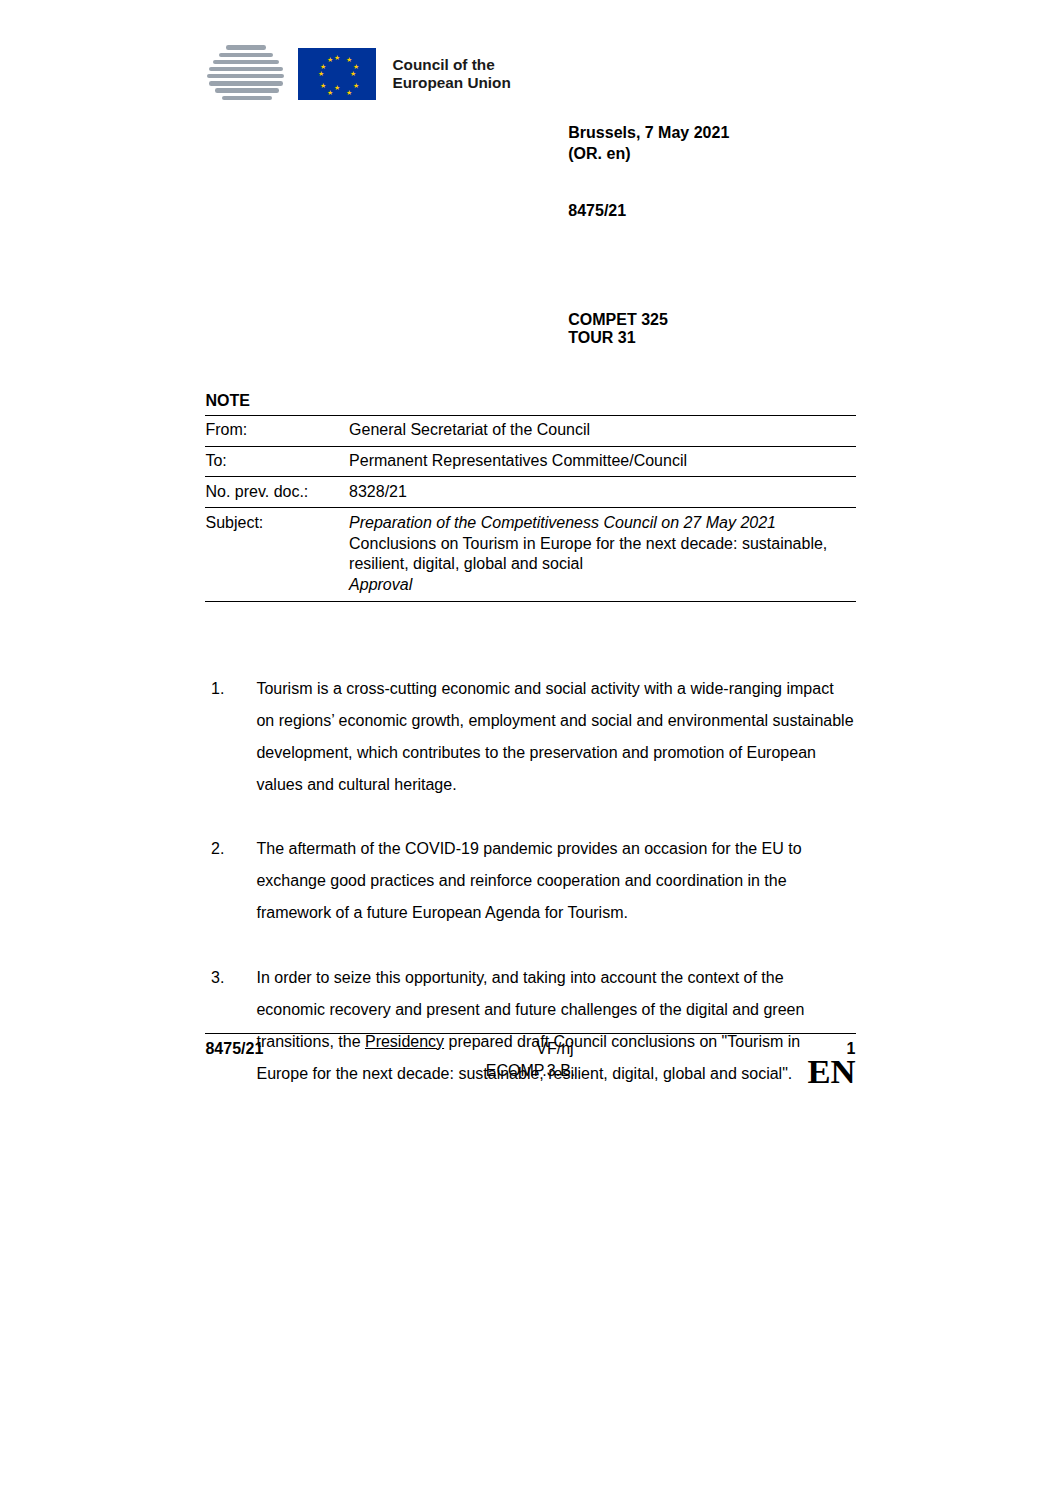★ ★ ★ ★ ★ ★ ★ ★ ★ ★ ★ ★
Council of the
European Union
Brussels, 7 May 2021
(OR. en)
8475/21
COMPET 325
TOUR 31
NOTE
| From: | General Secretariat of the Council |
| To: | Permanent Representatives Committee/Council |
| No. prev. doc.: | 8328/21 |
| Subject: | Preparation of the Competitiveness Council on 27 May 2021 Conclusions on Tourism in Europe for the next decade: sustainable, resilient, digital, global and social Approval |
Tourism is a cross-cutting economic and social activity with a wide-ranging impact on regions’ economic growth, employment and social and environmental sustainable development, which contributes to the preservation and promotion of European values and cultural heritage.
The aftermath of the COVID-19 pandemic provides an occasion for the EU to exchange good practices and reinforce cooperation and coordination in the framework of a future European Agenda for Tourism.
In order to seize this opportunity, and taking into account the context of the economic recovery and present and future challenges of the digital and green transitions, the Presidency prepared draft Council conclusions on "Tourism in Europe for the next decade: sustainable, resilient, digital, global and social".
8475/21
VF/nj
1
ECOMP.3.B.
EN